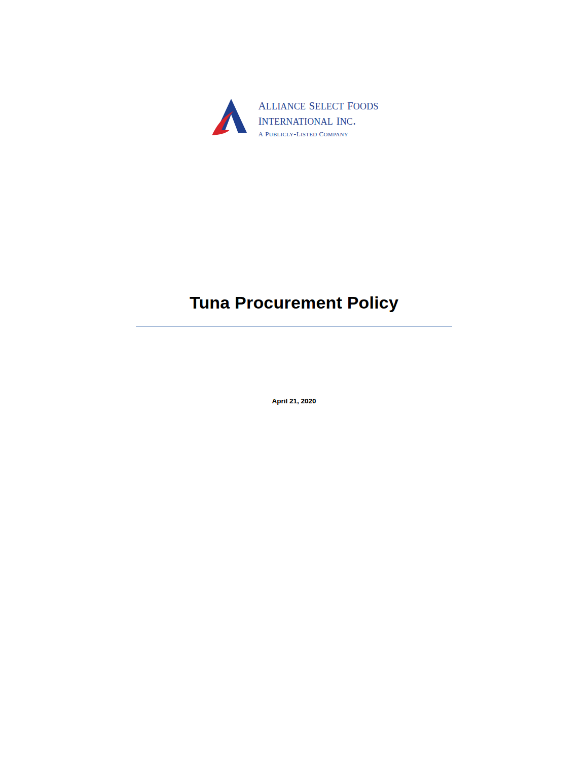Alliance Select Foods
International Inc.
A Publicly-Listed Company
Tuna Procurement Policy
April 21, 2020